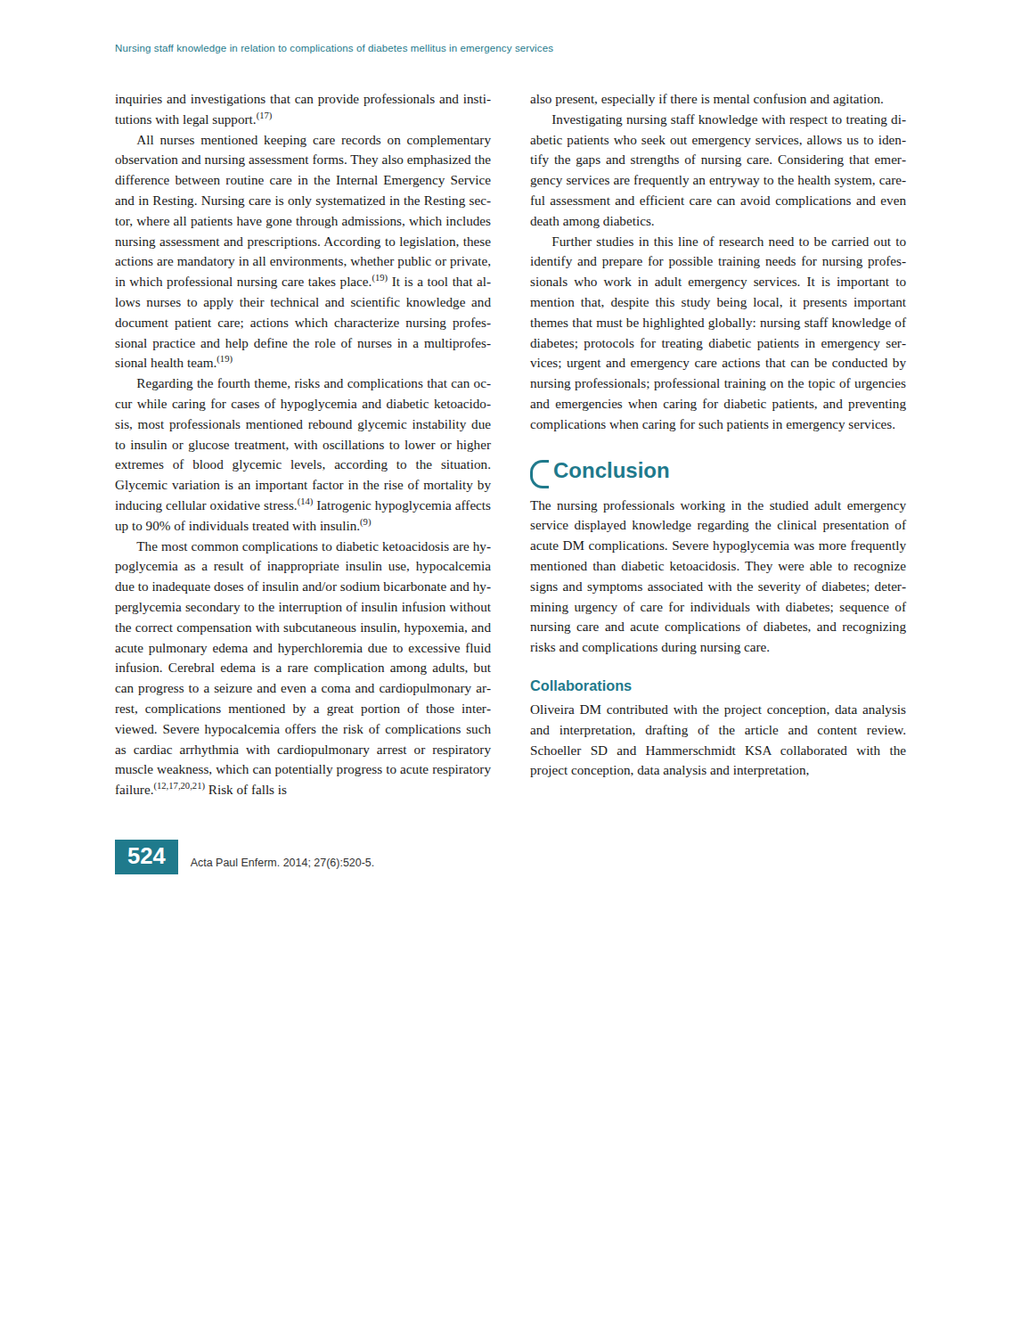Nursing staff knowledge in relation to complications of diabetes mellitus in emergency services
inquiries and investigations that can provide professionals and institutions with legal support.(17)
All nurses mentioned keeping care records on complementary observation and nursing assessment forms. They also emphasized the difference between routine care in the Internal Emergency Service and in Resting. Nursing care is only systematized in the Resting sector, where all patients have gone through admissions, which includes nursing assessment and prescriptions. According to legislation, these actions are mandatory in all environments, whether public or private, in which professional nursing care takes place.(19) It is a tool that allows nurses to apply their technical and scientific knowledge and document patient care; actions which characterize nursing professional practice and help define the role of nurses in a multiprofessional health team.(19)
Regarding the fourth theme, risks and complications that can occur while caring for cases of hypoglycemia and diabetic ketoacidosis, most professionals mentioned rebound glycemic instability due to insulin or glucose treatment, with oscillations to lower or higher extremes of blood glycemic levels, according to the situation. Glycemic variation is an important factor in the rise of mortality by inducing cellular oxidative stress.(14) Iatrogenic hypoglycemia affects up to 90% of individuals treated with insulin.(9)
The most common complications to diabetic ketoacidosis are hypoglycemia as a result of inappropriate insulin use, hypocalcemia due to inadequate doses of insulin and/or sodium bicarbonate and hyperglycemia secondary to the interruption of insulin infusion without the correct compensation with subcutaneous insulin, hypoxemia, and acute pulmonary edema and hyperchloremia due to excessive fluid infusion. Cerebral edema is a rare complication among adults, but can progress to a seizure and even a coma and cardiopulmonary arrest, complications mentioned by a great portion of those interviewed. Severe hypocalcemia offers the risk of complications such as cardiac arrhythmia with cardiopulmonary arrest or respiratory muscle weakness, which can potentially progress to acute respiratory failure.(12,17,20,21) Risk of falls is
also present, especially if there is mental confusion and agitation.
Investigating nursing staff knowledge with respect to treating diabetic patients who seek out emergency services, allows us to identify the gaps and strengths of nursing care. Considering that emergency services are frequently an entryway to the health system, careful assessment and efficient care can avoid complications and even death among diabetics.
Further studies in this line of research need to be carried out to identify and prepare for possible training needs for nursing professionals who work in adult emergency services. It is important to mention that, despite this study being local, it presents important themes that must be highlighted globally: nursing staff knowledge of diabetes; protocols for treating diabetic patients in emergency services; urgent and emergency care actions that can be conducted by nursing professionals; professional training on the topic of urgencies and emergencies when caring for diabetic patients, and preventing complications when caring for such patients in emergency services.
Conclusion
The nursing professionals working in the studied adult emergency service displayed knowledge regarding the clinical presentation of acute DM complications. Severe hypoglycemia was more frequently mentioned than diabetic ketoacidosis. They were able to recognize signs and symptoms associated with the severity of diabetes; determining urgency of care for individuals with diabetes; sequence of nursing care and acute complications of diabetes, and recognizing risks and complications during nursing care.
Collaborations
Oliveira DM contributed with the project conception, data analysis and interpretation, drafting of the article and content review. Schoeller SD and Hammerschmidt KSA collaborated with the project conception, data analysis and interpretation,
524
Acta Paul Enferm. 2014; 27(6):520-5.